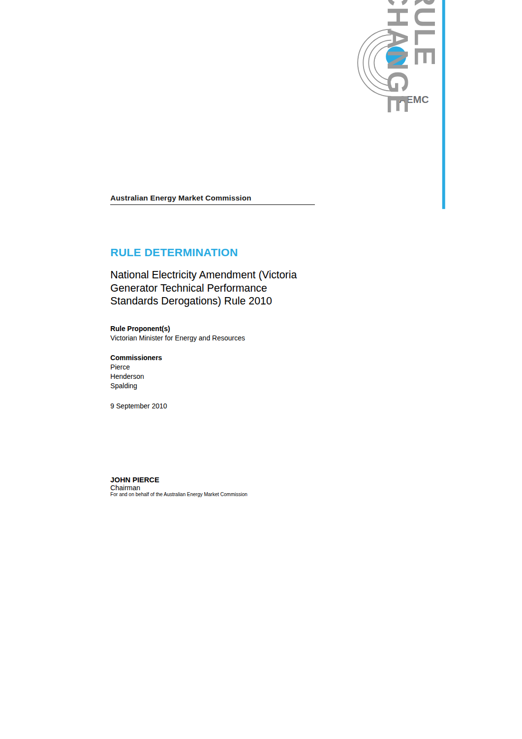AEMC
RULE
CHANGE
Australian Energy Market Commission
RULE DETERMINATION
National Electricity Amendment (Victoria Generator Technical Performance Standards Derogations) Rule 2010
Rule Proponent(s)
Victorian Minister for Energy and Resources
Commissioners
Pierce
Henderson
Spalding
9 September 2010
JOHN PIERCE
Chairman
For and on behalf of the Australian Energy Market Commission